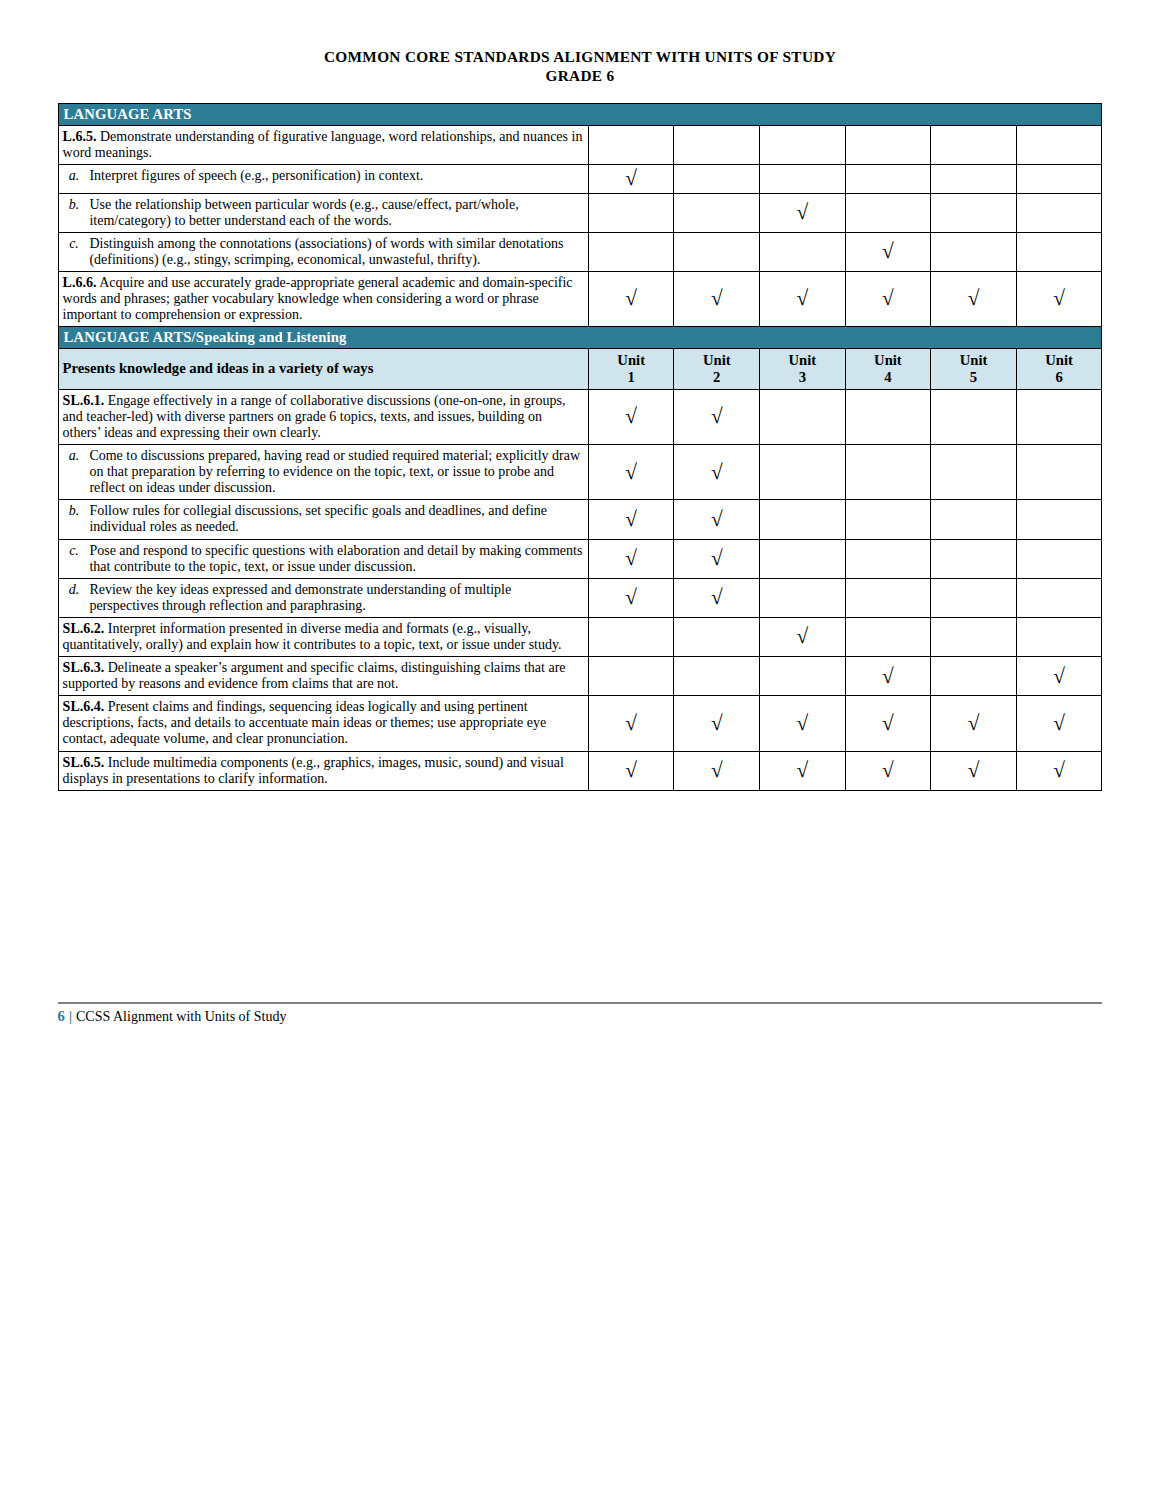COMMON CORE STANDARDS ALIGNMENT WITH UNITS OF STUDY
GRADE 6
| LANGUAGE ARTS |
| L.6.5. Demonstrate understanding of figurative language, word relationships, and nuances in word meanings. | | | | | | |
| / a. / Interpret figures of speech (e.g., personification) in context. / | √ | | | | | |
| / b. / Use the relationship between particular words (e.g., cause/effect, part/whole, item/category) to better understand each of the words. / | | | √ | | | |
| / c. / Distinguish among the connotations (associations) of words with similar denotations (definitions) (e.g., stingy, scrimping, economical, unwasteful, thrifty). / | | | | √ | | |
| L.6.6. Acquire and use accurately grade-appropriate general academic and domain-specific words and phrases; gather vocabulary knowledge when considering a word or phrase important to comprehension or expression. | √ | √ | √ | √ | √ | √ |
| LANGUAGE ARTS/Speaking and Listening |
| Presents knowledge and ideas in a variety of ways | Unit 1 | Unit 2 | Unit 3 | Unit 4 | Unit 5 | Unit 6 |
| SL.6.1. Engage effectively in a range of collaborative discussions (one-on-one, in groups, and teacher-led) with diverse partners on grade 6 topics, texts, and issues, building on others’ ideas and expressing their own clearly. | √ | √ | | | | |
| / a. / Come to discussions prepared, having read or studied required material; explicitly draw on that preparation by referring to evidence on the topic, text, or issue to probe and reflect on ideas under discussion. / | √ | √ | | | | |
| / b. / Follow rules for collegial discussions, set specific goals and deadlines, and define individual roles as needed. / | √ | √ | | | | |
| / c. / Pose and respond to specific questions with elaboration and detail by making comments that contribute to the topic, text, or issue under discussion. / | √ | √ | | | | |
| / d. / Review the key ideas expressed and demonstrate understanding of multiple perspectives through reflection and paraphrasing. / | √ | √ | | | | |
| SL.6.2. Interpret information presented in diverse media and formats (e.g., visually, quantitatively, orally) and explain how it contributes to a topic, text, or issue under study. | | | √ | | | |
| SL.6.3. Delineate a speaker’s argument and specific claims, distinguishing claims that are supported by reasons and evidence from claims that are not. | | | | √ | | √ |
| SL.6.4. Present claims and findings, sequencing ideas logically and using pertinent descriptions, facts, and details to accentuate main ideas or themes; use appropriate eye contact, adequate volume, and clear pronunciation. | √ | √ | √ | √ | √ | √ |
| SL.6.5. Include multimedia components (e.g., graphics, images, music, sound) and visual displays in presentations to clarify information. | √ | √ | √ | √ | √ | √ |
6|CCSS Alignment with Units of Study